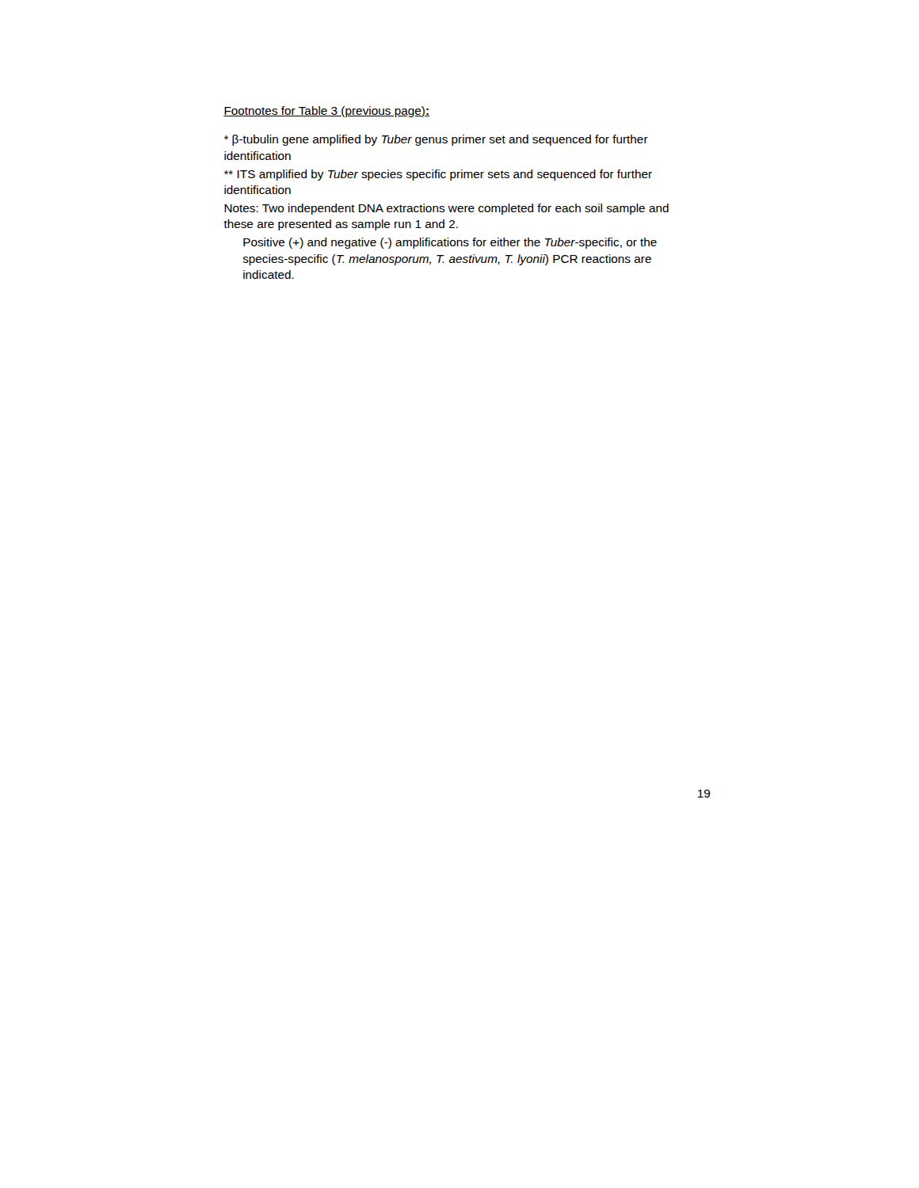Footnotes for Table 3 (previous page):
* β-tubulin gene amplified by Tuber genus primer set and sequenced for further identification
** ITS amplified by Tuber species specific primer sets and sequenced for further identification
Notes: Two independent DNA extractions were completed for each soil sample and these are presented as sample run 1 and 2.
Positive (+) and negative (-) amplifications for either the Tuber-specific, or the species-specific (T. melanosporum, T. aestivum, T. lyonii) PCR reactions are indicated.
19